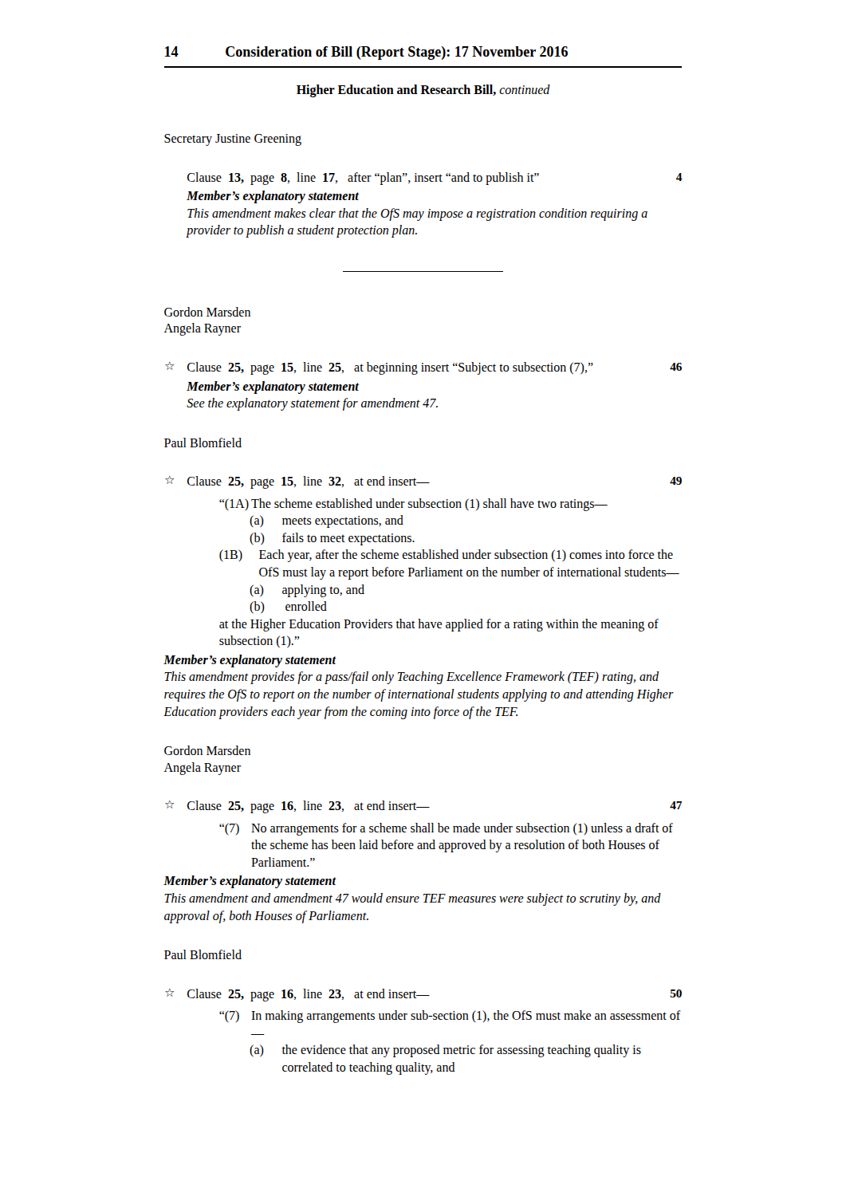14
Consideration of Bill (Report Stage): 17 November 2016
Higher Education and Research Bill, continued
Secretary Justine Greening
4
Clause 13, page 8, line 17, after “plan”, insert “and to publish it”
Member’s explanatory statement
This amendment makes clear that the OfS may impose a registration condition requiring a provider to publish a student protection plan.
Gordon Marsden
Angela Rayner
46
☆
Clause 25, page 15, line 25, at beginning insert “Subject to subsection (7),”
Member’s explanatory statement
See the explanatory statement for amendment 47.
Paul Blomfield
49
☆
Clause 25, page 15, line 32, at end insert—
“(1A)
The scheme established under subsection (1) shall have two ratings—
(a)
meets expectations, and
(b)
fails to meet expectations.
(1B)
Each year, after the scheme established under subsection (1) comes into force the OfS must lay a report before Parliament on the number of international students—
(a)
applying to, and
(b)
enrolled
at the Higher Education Providers that have applied for a rating within the meaning of subsection (1).”
Member’s explanatory statement
This amendment provides for a pass/fail only Teaching Excellence Framework (TEF) rating, and requires the OfS to report on the number of international students applying to and attending Higher Education providers each year from the coming into force of the TEF.
Gordon Marsden
Angela Rayner
47
☆
Clause 25, page 16, line 23, at end insert—
“(7)
No arrangements for a scheme shall be made under subsection (1) unless a draft of the scheme has been laid before and approved by a resolution of both Houses of Parliament.”
Member’s explanatory statement
This amendment and amendment 47 would ensure TEF measures were subject to scrutiny by, and approval of, both Houses of Parliament.
Paul Blomfield
50
☆
Clause 25, page 16, line 23, at end insert—
“(7)
In making arrangements under sub-section (1), the OfS must make an assessment of—
(a)
the evidence that any proposed metric for assessing teaching quality is correlated to teaching quality, and